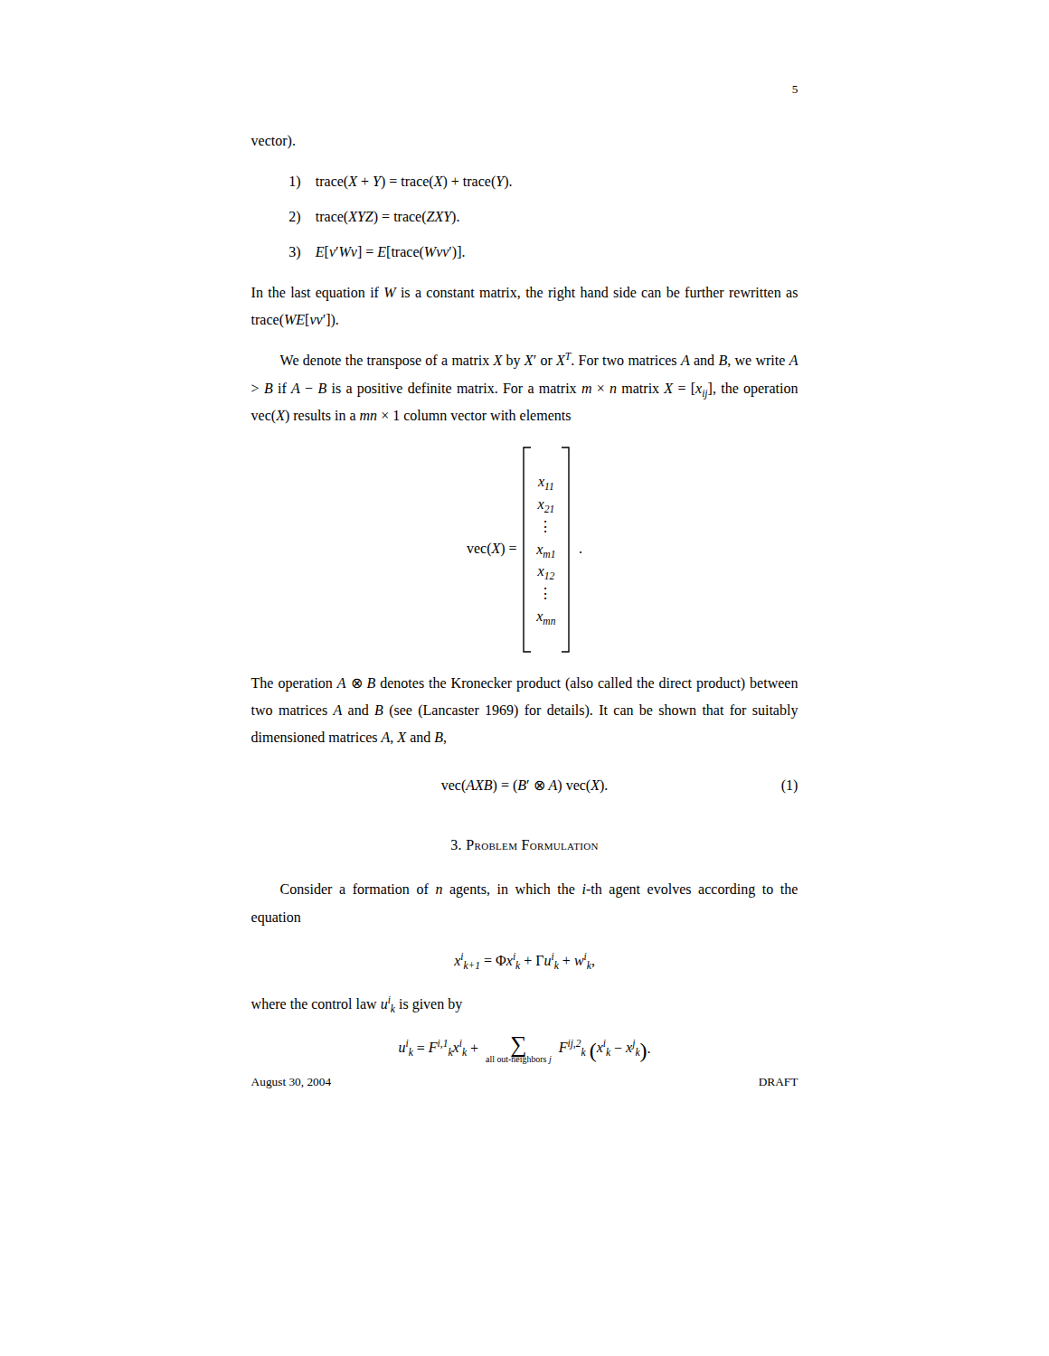5
vector).
1) trace(X + Y) = trace(X) + trace(Y).
2) trace(XYZ) = trace(ZXY).
3) E[v′Wv] = E[trace(Wvv′)].
In the last equation if W is a constant matrix, the right hand side can be further rewritten as trace(WE[vv′]).
We denote the transpose of a matrix X by X′ or XT. For two matrices A and B, we write A > B if A − B is a positive definite matrix. For a matrix m × n matrix X = [xij], the operation vec(X) results in a mn × 1 column vector with elements
vec(X) = x11 x21 ⋮ xm1 x12 ⋮ xmn .
The operation A ⊗ B denotes the Kronecker product (also called the direct product) between two matrices A and B (see (Lancaster 1969) for details). It can be shown that for suitably dimensioned matrices A, X and B,
vec(AXB) = (B′ ⊗ A) vec(X). (1)
3. Problem Formulation
Consider a formation of n agents, in which the i-th agent evolves according to the equation
xik+1 = Φxik + Γuik + wik,
where the control law uik is given by
uik = Fi,1k xik + ∑ all out-neighbors j Fij,2k (xik − xjk).
August 30, 2004 DRAFT